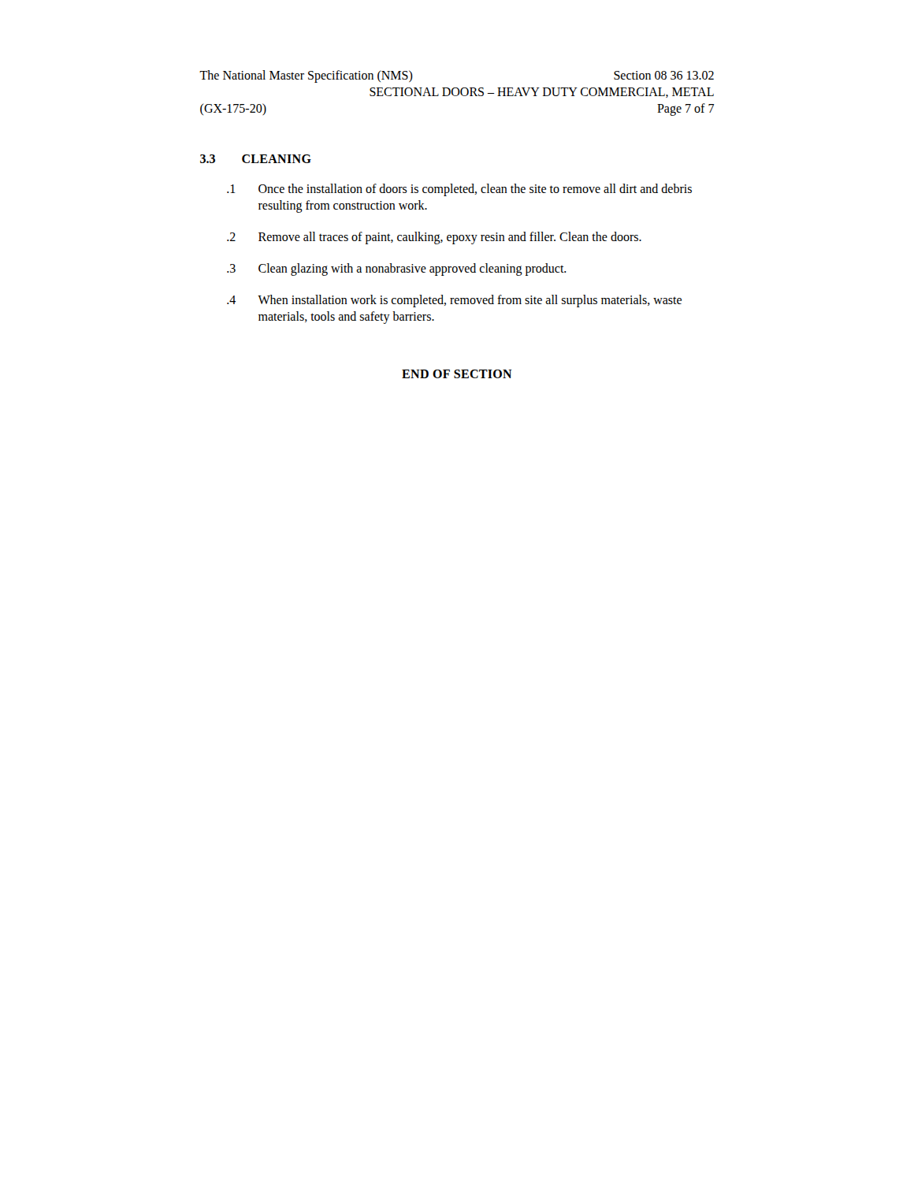The National Master Specification (NMS)
Section 08 36 13.02
SECTIONAL DOORS – HEAVY DUTY COMMERCIAL, METAL
(GX-175-20)
Page 7 of 7
3.3
CLEANING
.1
Once the installation of doors is completed, clean the site to remove all dirt and debris resulting from construction work.
.2
Remove all traces of paint, caulking, epoxy resin and filler. Clean the doors.
.3
Clean glazing with a nonabrasive approved cleaning product.
.4
When installation work is completed, removed from site all surplus materials, waste materials, tools and safety barriers.
END OF SECTION